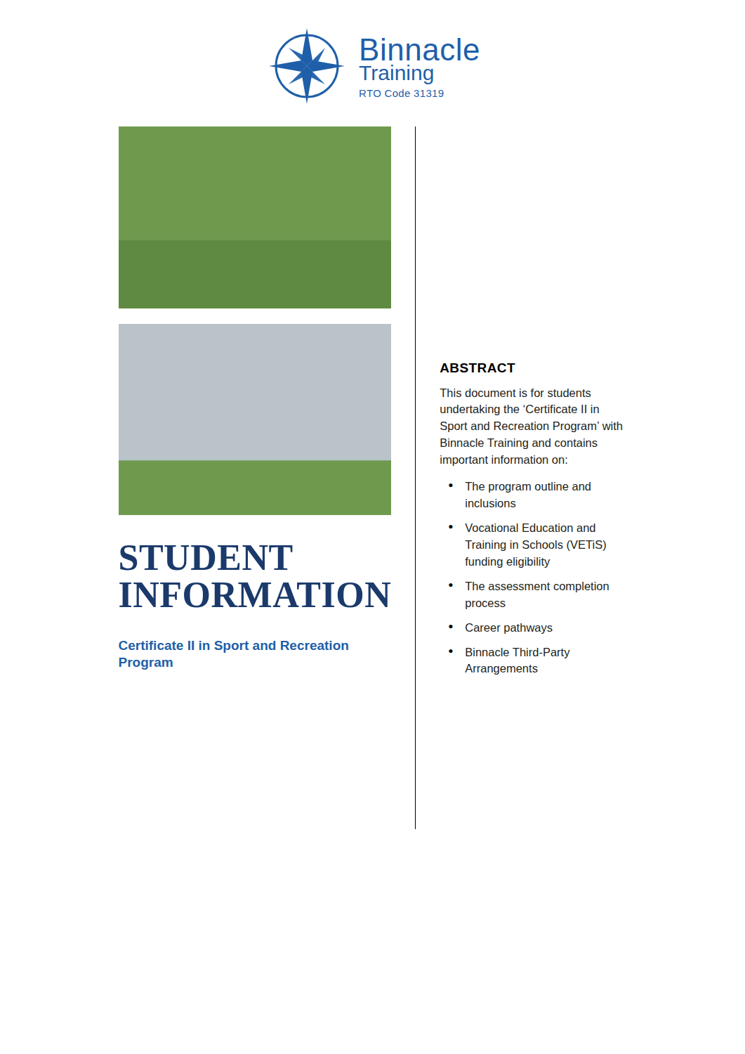Binnacle Training RTO Code 31319
STUDENT
INFORMATION
Certificate II in Sport and Recreation
Program
ABSTRACT
This document is for students undertaking the ‘Certificate II in Sport and Recreation Program’ with Binnacle Training and contains important information on:
The program outline and inclusions
Vocational Education and Training in Schools (VETiS) funding eligibility
The assessment completion process
Career pathways
Binnacle Third-Party Arrangements